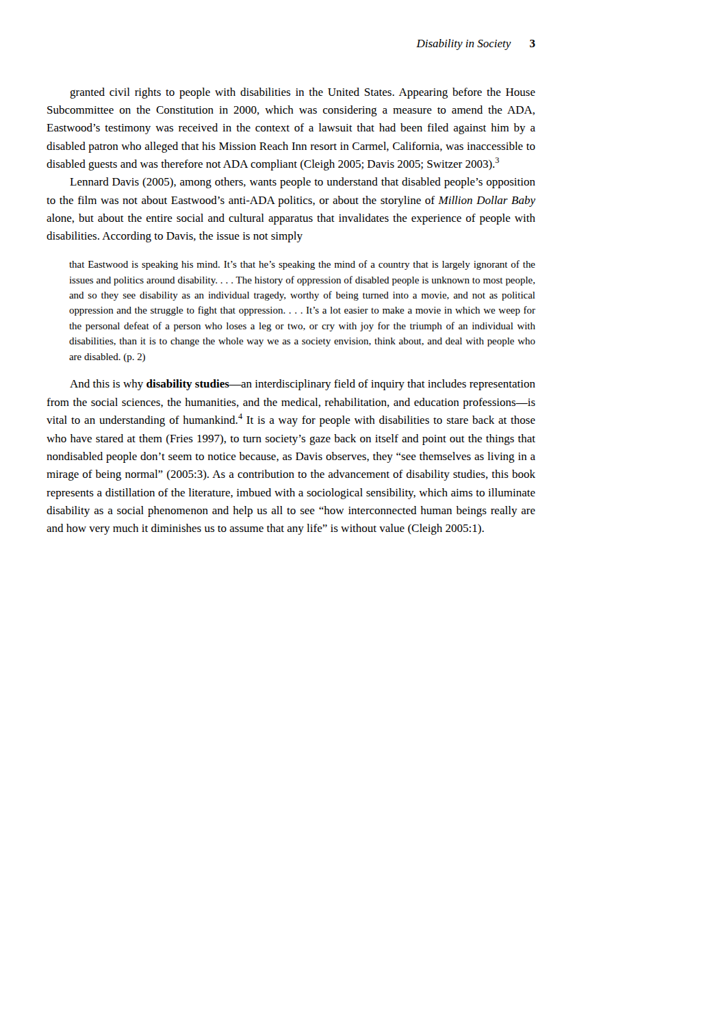Disability in Society 3
granted civil rights to people with disabilities in the United States. Appearing before the House Subcommittee on the Constitution in 2000, which was considering a measure to amend the ADA, Eastwood’s testimony was received in the context of a lawsuit that had been filed against him by a disabled patron who alleged that his Mission Reach Inn resort in Carmel, California, was inaccessible to disabled guests and was therefore not ADA compliant (Cleigh 2005; Davis 2005; Switzer 2003).3
Lennard Davis (2005), among others, wants people to understand that disabled people’s opposition to the film was not about Eastwood’s anti-ADA politics, or about the storyline of Million Dollar Baby alone, but about the entire social and cultural apparatus that invalidates the experience of people with disabilities. According to Davis, the issue is not simply
that Eastwood is speaking his mind. It’s that he’s speaking the mind of a country that is largely ignorant of the issues and politics around disability. . . . The history of oppression of disabled people is unknown to most people, and so they see disability as an individual tragedy, worthy of being turned into a movie, and not as political oppression and the struggle to fight that oppression. . . . It’s a lot easier to make a movie in which we weep for the personal defeat of a person who loses a leg or two, or cry with joy for the triumph of an individual with disabilities, than it is to change the whole way we as a society envision, think about, and deal with people who are disabled. (p. 2)
And this is why disability studies—an interdisciplinary field of inquiry that includes representation from the social sciences, the humanities, and the medical, rehabilitation, and education professions—is vital to an understanding of humankind.4 It is a way for people with disabilities to stare back at those who have stared at them (Fries 1997), to turn society’s gaze back on itself and point out the things that nondisabled people don’t seem to notice because, as Davis observes, they “see themselves as living in a mirage of being normal” (2005:3). As a contribution to the advancement of disability studies, this book represents a distillation of the literature, imbued with a sociological sensibility, which aims to illuminate disability as a social phenomenon and help us all to see “how interconnected human beings really are and how very much it diminishes us to assume that any life” is without value (Cleigh 2005:1).